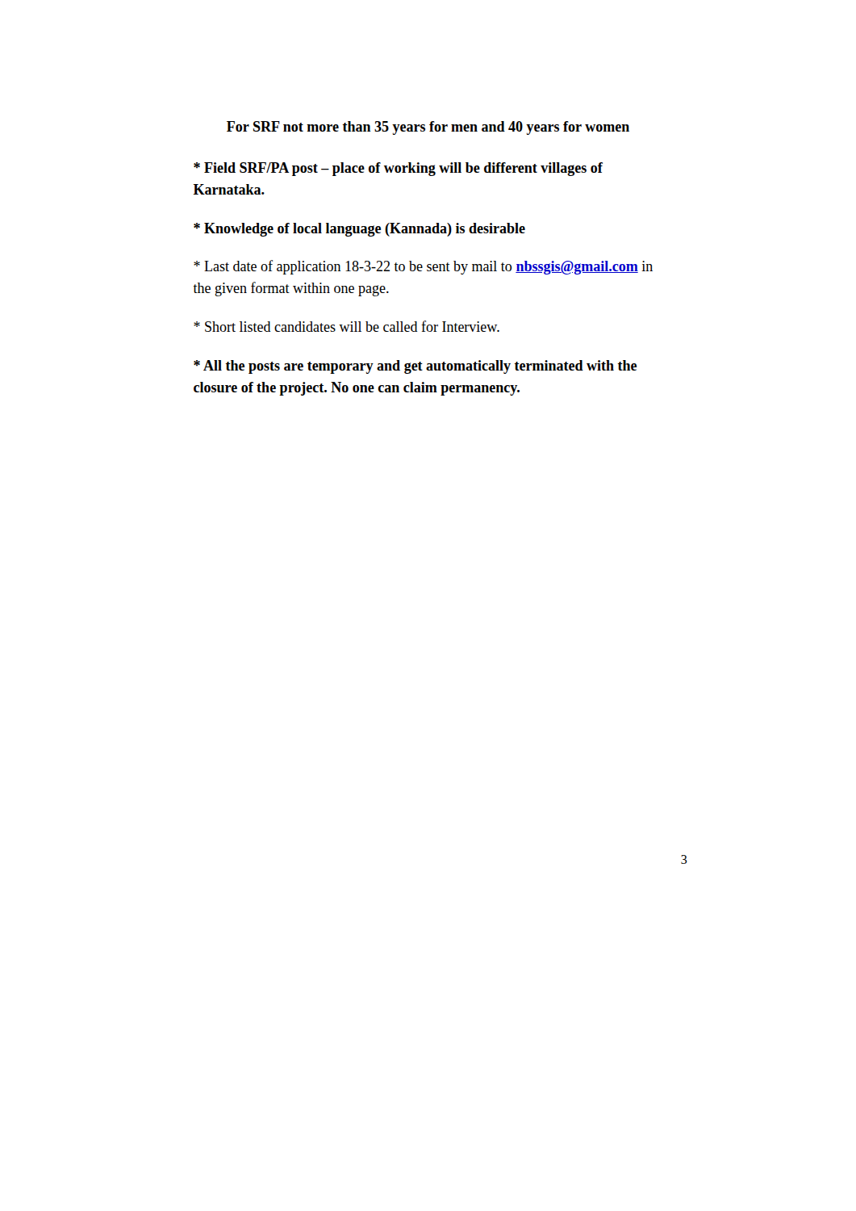For SRF not more than 35 years for men and 40 years for women
* Field SRF/PA post – place of working will be different villages of Karnataka.
* Knowledge of local language (Kannada) is desirable
* Last date of application 18-3-22 to be sent by mail to nbssgis@gmail.com in the given format within one page.
* Short listed candidates will be called for Interview.
* All the posts are temporary and get automatically terminated with the closure of the project. No one can claim permanency.
3